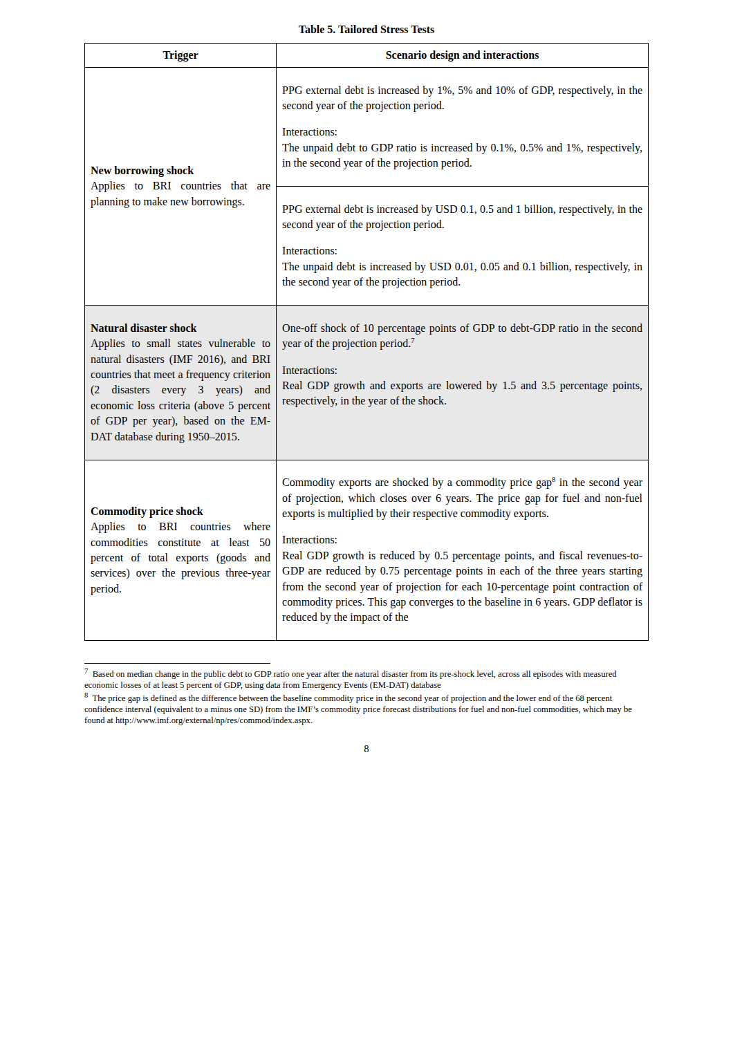Table 5. Tailored Stress Tests
| Trigger | Scenario design and interactions |
| --- | --- |
| New borrowing shock Applies to BRI countries that are planning to make new borrowings. | / PPG external debt is increased by 1%, 5% and 10% of GDP, respectively, in the second year of the projection period. Interactions: The unpaid debt to GDP ratio is increased by 0.1%, 0.5% and 1%, respectively, in the second year of the projection period. / / PPG external debt is increased by USD 0.1, 0.5 and 1 billion, respectively, in the second year of the projection period. Interactions: The unpaid debt is increased by USD 0.01, 0.05 and 0.1 billion, respectively, in the second year of the projection period. / |
| Natural disaster shock Applies to small states vulnerable to natural disasters (IMF 2016), and BRI countries that meet a frequency criterion (2 disasters every 3 years) and economic loss criteria (above 5 percent of GDP per year), based on the EM-DAT database during 1950–2015. | One-off shock of 10 percentage points of GDP to debt-GDP ratio in the second year of the projection period. 7 Interactions: Real GDP growth and exports are lowered by 1.5 and 3.5 percentage points, respectively, in the year of the shock. |
| Commodity price shock Applies to BRI countries where commodities constitute at least 50 percent of total exports (goods and services) over the previous three-year period. | Commodity exports are shocked by a commodity price gap 8 in the second year of projection, which closes over 6 years. The price gap for fuel and non-fuel exports is multiplied by their respective commodity exports. Interactions: Real GDP growth is reduced by 0.5 percentage points, and fiscal revenues-to-GDP are reduced by 0.75 percentage points in each of the three years starting from the second year of projection for each 10-percentage point contraction of commodity prices. This gap converges to the baseline in 6 years. GDP deflator is reduced by the impact of the |
7 Based on median change in the public debt to GDP ratio one year after the natural disaster from its pre-shock level, across all episodes with measured economic losses of at least 5 percent of GDP, using data from Emergency Events (EM-DAT) database
8 The price gap is defined as the difference between the baseline commodity price in the second year of projection and the lower end of the 68 percent confidence interval (equivalent to a minus one SD) from the IMF’s commodity price forecast distributions for fuel and non-fuel commodities, which may be found at http://www.imf.org/external/np/res/commod/index.aspx.
8